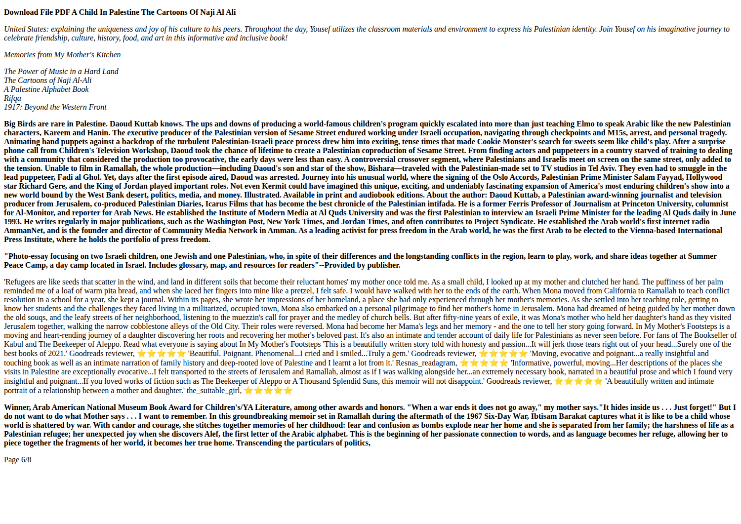Download File PDF A Child In Palestine The Cartoons Of Naji Al Ali
United States: explaining the uniqueness and joy of his culture to his peers. Throughout the day, Yousef utilizes the classroom materials and environment to express his Palestinian identity. Join Yousef on his imaginative journey to celebrate friendship, culture, history, food, and art in this informative and inclusive book!
Memories from My Mother's Kitchen
The Power of Music in a Hard Land
The Cartoons of Naji Al-Ali
A Palestine Alphabet Book
Rifqa
1917: Beyond the Western Front
Big Birds are rare in Palestine. Daoud Kuttab knows. The ups and downs of producing a world-famous children's program quickly escalated into more than just teaching Elmo to speak Arabic like the new Palestinian characters, Kareem and Hanin. The executive producer of the Palestinian version of Sesame Street endured working under Israeli occupation, navigating through checkpoints and M15s, arrest, and personal tragedy. Animating hand puppets against a backdrop of the turbulent Palestinian-Israeli peace process drew him into exciting, tense times that made Cookie Monster's search for sweets seem like child's play. After a surprise phone call from Children's Television Workshop, Daoud took the chance of lifetime to create a Palestinian coproduction of Sesame Street. From finding actors and puppeteers in a country starved of training to dealing with a community that considered the production too provocative, the early days were less than easy. A controversial crossover segment, where Palestinians and Israelis meet on screen on the same street, only added to the tension. Unable to film in Ramallah, the whole production—including Daoud's son and star of the show, Bishara—traveled with the Palestinian-made set to TV studios in Tel Aviv. They even had to smuggle in the lead puppeteer, Fadi al Ghol. Yet, days after the first episode aired, Daoud was arrested. Journey into his unusual world, where the signing of the Oslo Accords, Palestinian Prime Minister Salam Fayyad, Hollywood star Richard Gere, and the King of Jordan played important roles. Not even Kermit could have imagined this unique, exciting, and undeniably fascinating expansion of America's most enduring children's show into a new world bound by the West Bank desert, politics, media, and money. Illustrated. Available in print and audiobook editions. About the author: Daoud Kuttab, a Palestinian award-winning journalist and television producer from Jerusalem, co-produced Palestinian Diaries, Icarus Films that has become the best chronicle of the Palestinian intifada. He is a former Ferris Professor of Journalism at Princeton University, columnist for Al-Monitor, and reporter for Arab News. He established the Institute of Modern Media at Al Quds University and was the first Palestinian to interview an Israeli Prime Minister for the leading Al Quds daily in June 1993. He writes regularly in major publications, such as the Washington Post, New York Times, and Jordan Times, and often contributes to Project Syndicate. He established the Arab world's first internet radio AmmanNet, and is the founder and director of Community Media Network in Amman. As a leading activist for press freedom in the Arab world, he was the first Arab to be elected to the Vienna-based International Press Institute, where he holds the portfolio of press freedom.
"Photo-essay focusing on two Israeli children, one Jewish and one Palestinian, who, in spite of their differences and the longstanding conflicts in the region, learn to play, work, and share ideas together at Summer Peace Camp, a day camp located in Israel. Includes glossary, map, and resources for readers"--Provided by publisher.
'Refugees are like seeds that scatter in the wind, and land in different soils that become their reluctant homes' my mother once told me. As a small child, I looked up at my mother and clutched her hand. The puffiness of her palm reminded me of a loaf of warm pita bread, and when she laced her fingers into mine like a pretzel, I felt safe. I would have walked with her to the ends of the earth. When Mona moved from California to Ramallah to teach conflict resolution in a school for a year, she kept a journal. Within its pages, she wrote her impressions of her homeland, a place she had only experienced through her mother's memories. As she settled into her teaching role, getting to know her students and the challenges they faced living in a militarized, occupied town, Mona also embarked on a personal pilgrimage to find her mother's home in Jerusalem. Mona had dreamed of being guided by her mother down the old souqs, and the leafy streets of her neighborhood, listening to the muezzin's call for prayer and the medley of church bells. But after fifty-nine years of exile, it was Mona's mother who held her daughter's hand as they visited Jerusalem together, walking the narrow cobblestone alleys of the Old City. Their roles were reversed. Mona had become her Mama's legs and her memory - and the one to tell her story going forward. In My Mother's Footsteps is a moving and heart-rending journey of a daughter discovering her roots and recovering her mother's beloved past. It's also an intimate and tender account of daily life for Palestinians as never seen before. For fans of The Bookseller of Kabul and The Beekeeper of Aleppo. Read what everyone is saying about In My Mother's Footsteps 'This is a beautifully written story told with honesty and passion...It will jerk those tears right out of your head...Surely one of the best books of 2021.' Goodreads reviewer, ⭐⭐⭐⭐⭐ 'Beautiful. Poignant. Phenomenal...I cried and I smiled...Truly a gem.' Goodreads reviewer, ⭐⭐⭐⭐⭐ 'Moving, evocative and poignant...a really insightful and touching book as well as an intimate narration of family history and deep-rooted love of Palestine and I learnt a lot from it.' Resnas_readagram, ⭐⭐⭐⭐⭐ 'Informative, powerful, moving...Her descriptions of the places she visits in Palestine are exceptionally evocative...I felt transported to the streets of Jerusalem and Ramallah, almost as if I was walking alongside her...an extremely necessary book, narrated in a beautiful prose and which I found very insightful and poignant...If you loved works of fiction such as The Beekeeper of Aleppo or A Thousand Splendid Suns, this memoir will not disappoint.' Goodreads reviewer, ⭐⭐⭐⭐⭐ 'A beautifully written and intimate portrait of a relationship between a mother and daughter.' the_suitable_girl, ⭐⭐⭐⭐⭐
Winner, Arab American National Museum Book Award for Children's/YA Literature, among other awards and honors. "When a war ends it does not go away," my mother says."It hides inside us . . . Just forget!" But I do not want to do what Mother says . . . I want to remember. In this groundbreaking memoir set in Ramallah during the aftermath of the 1967 Six-Day War, Ibtisam Barakat captures what it is like to be a child whose world is shattered by war. With candor and courage, she stitches together memories of her childhood: fear and confusion as bombs explode near her home and she is separated from her family; the harshness of life as a Palestinian refugee; her unexpected joy when she discovers Alef, the first letter of the Arabic alphabet. This is the beginning of her passionate connection to words, and as language becomes her refuge, allowing her to piece together the fragments of her world, it becomes her true home. Transcending the particulars of politics,
Page 6/8